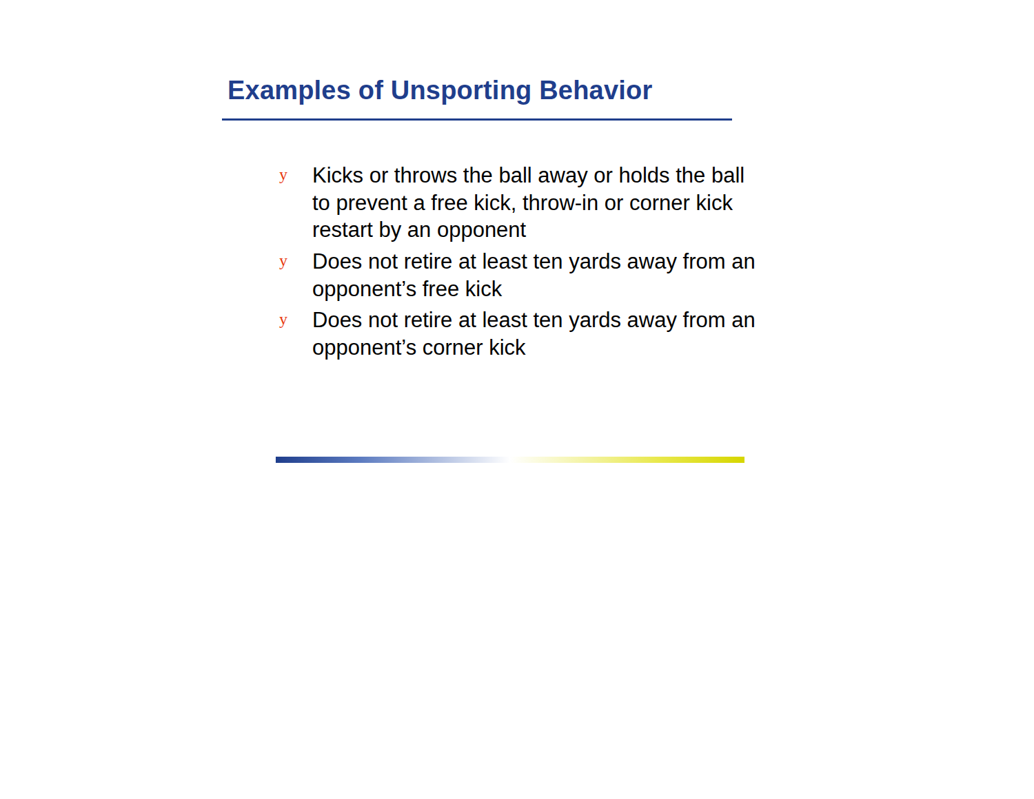Examples of Unsporting Behavior
Kicks or throws the ball away or holds the ball to prevent a free kick, throw-in or corner kick restart by an opponent
Does not retire at least ten yards away from an opponent’s free kick
Does not retire at least ten yards away from an opponent’s corner kick